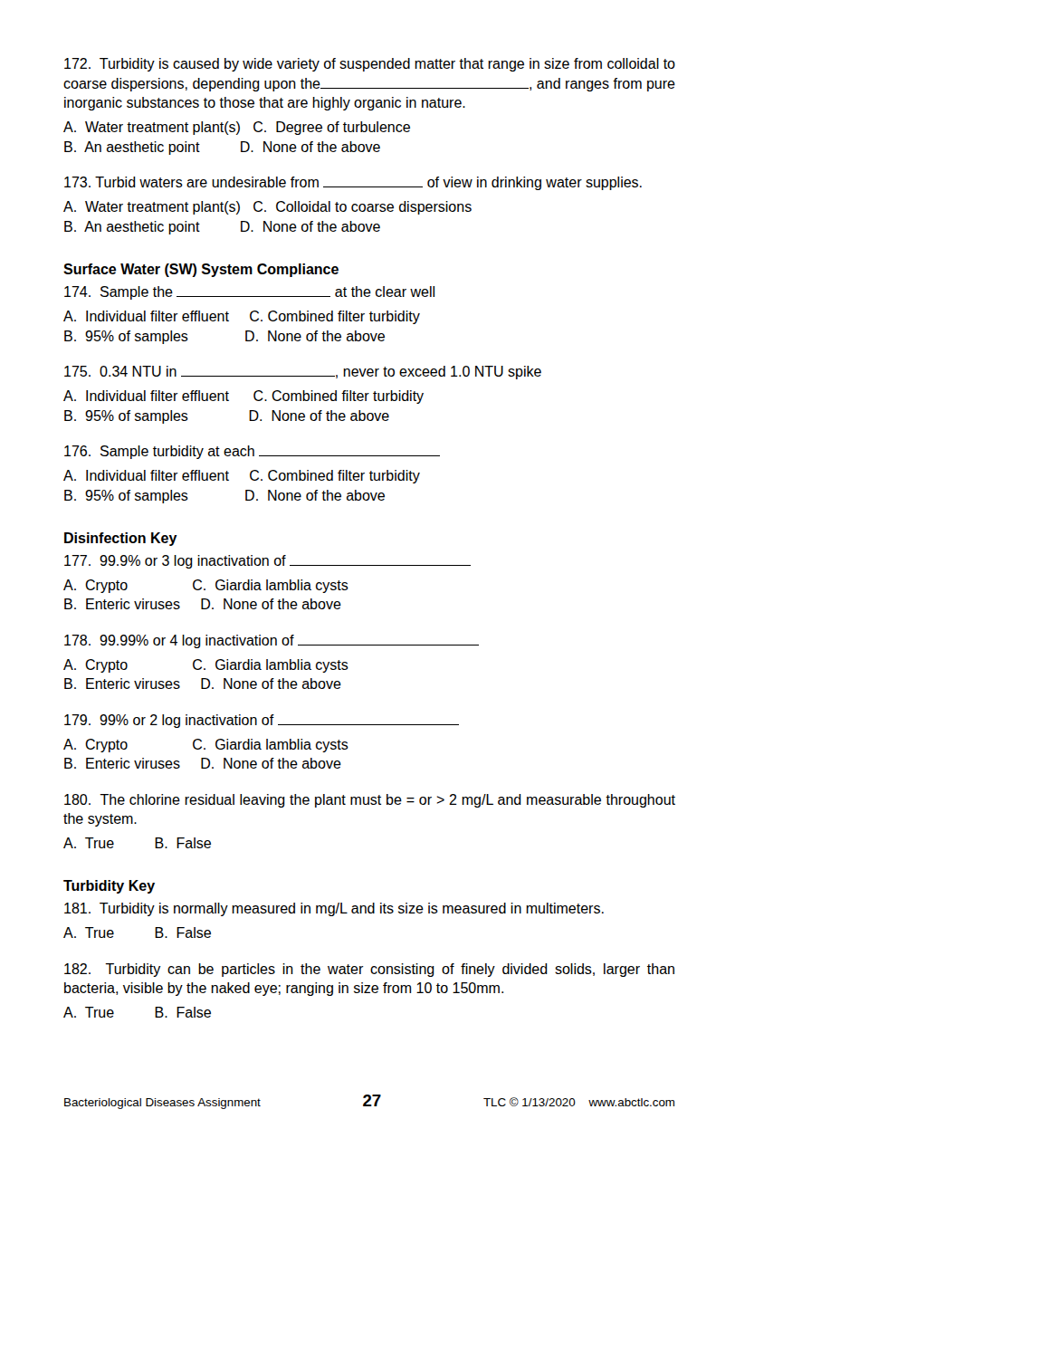172. Turbidity is caused by wide variety of suspended matter that range in size from colloidal to coarse dispersions, depending upon the , and ranges from pure inorganic substances to those that are highly organic in nature.
A. Water treatment plant(s) C. Degree of turbulence B. An aesthetic point D. None of the above
173. Turbid waters are undesirable from of view in drinking water supplies.
A. Water treatment plant(s) C. Colloidal to coarse dispersions B. An aesthetic point D. None of the above
Surface Water (SW) System Compliance
174. Sample the at the clear well
A. Individual filter effluent C. Combined filter turbidity B. 95% of samples D. None of the above
175. 0.34 NTU in , never to exceed 1.0 NTU spike
A. Individual filter effluent C. Combined filter turbidity B. 95% of samples D. None of the above
176. Sample turbidity at each
A. Individual filter effluent C. Combined filter turbidity B. 95% of samples D. None of the above
Disinfection Key
177. 99.9% or 3 log inactivation of
A. Crypto C. Giardia lamblia cysts B. Enteric viruses D. None of the above
178. 99.99% or 4 log inactivation of
A. Crypto C. Giardia lamblia cysts B. Enteric viruses D. None of the above
179. 99% or 2 log inactivation of
A. Crypto C. Giardia lamblia cysts B. Enteric viruses D. None of the above
180. The chlorine residual leaving the plant must be = or > 2 mg/L and measurable throughout the system.
A. True B. False
Turbidity Key
181. Turbidity is normally measured in mg/L and its size is measured in multimeters.
A. True B. False
182. Turbidity can be particles in the water consisting of finely divided solids, larger than bacteria, visible by the naked eye; ranging in size from 10 to 150mm.
A. True B. False
Bacteriological Diseases Assignment
27
TLC © 1/13/2020 www.abctlc.com